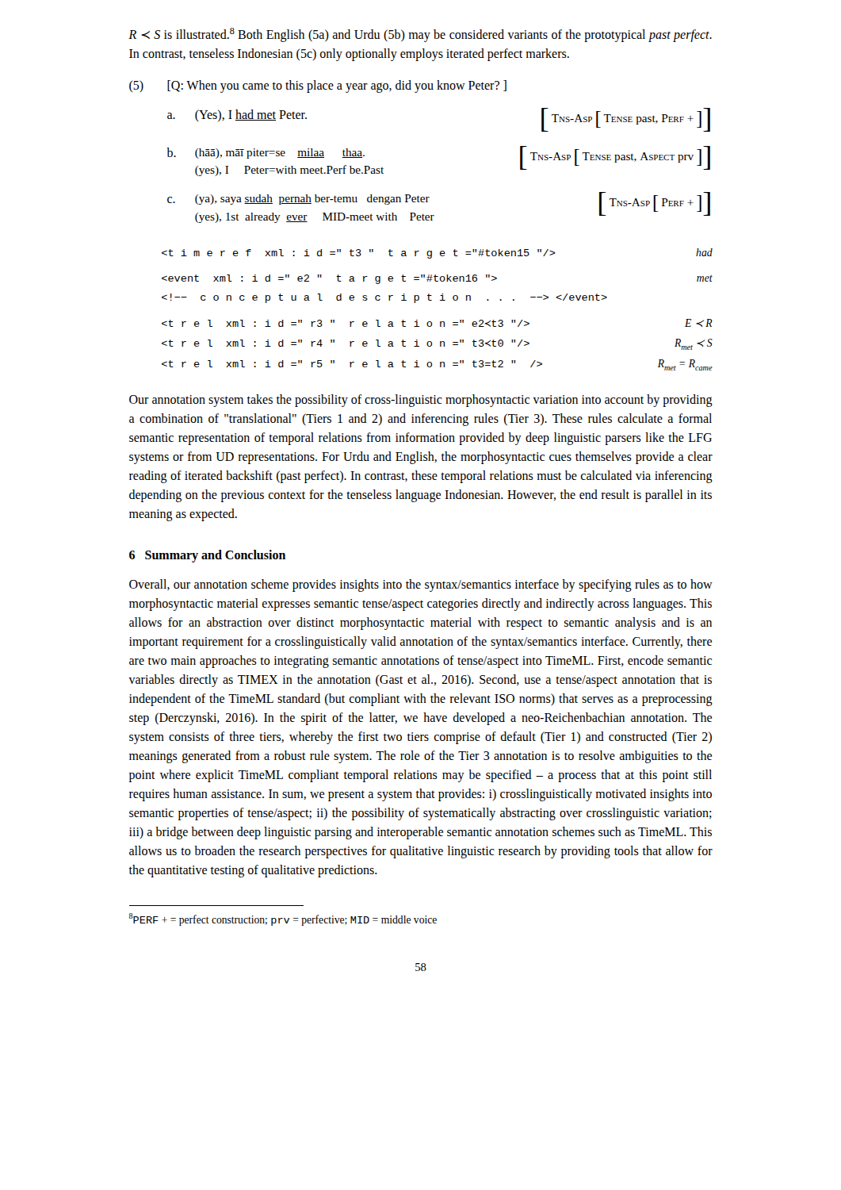R ≺ S is illustrated.8 Both English (5a) and Urdu (5b) may be considered variants of the prototypical past perfect. In contrast, tenseless Indonesian (5c) only optionally employs iterated perfect markers.
(5) [Q: When you came to this place a year ago, did you know Peter? ]
a. (Yes), I had met Peter. [ Tns-Asp [ Tense past, Perf + ] ]
b. (hāā), māī piter=se milaa thaa. (yes), I Peter=with meet.Perf be.Past [ Tns-Asp [ Tense past, Aspect prv ] ]
c. (ya), saya sudah pernah ber-temu dengan Peter (yes), 1st already ever MID-meet with Peter [ Tns-Asp [ Perf + ] ]
<t i m e r e f xml : i d =" t3 " t a r g e t ="#token15 "/> had
<event xml : i d =" e2 " t a r g e t ="#token16 "> met
<!−− c o n c e p t u a l d e s c r i p t i o n . . . −−> </event>
<t r e l xml : i d =" r3 " r e l a t i o n =" e2≺t3 "/> E ≺ R
<t r e l xml : i d =" r4 " r e l a t i o n =" t3≺t0 "/> Rmet ≺ S
<t r e l xml : i d =" r5 " r e l a t i o n =" t3=t2 " /> Rmet = Rcame
Our annotation system takes the possibility of cross-linguistic morphosyntactic variation into account by providing a combination of "translational" (Tiers 1 and 2) and inferencing rules (Tier 3). These rules calculate a formal semantic representation of temporal relations from information provided by deep linguistic parsers like the LFG systems or from UD representations. For Urdu and English, the morphosyntactic cues themselves provide a clear reading of iterated backshift (past perfect). In contrast, these temporal relations must be calculated via inferencing depending on the previous context for the tenseless language Indonesian. However, the end result is parallel in its meaning as expected.
6 Summary and Conclusion
Overall, our annotation scheme provides insights into the syntax/semantics interface by specifying rules as to how morphosyntactic material expresses semantic tense/aspect categories directly and indirectly across languages. This allows for an abstraction over distinct morphosyntactic material with respect to semantic analysis and is an important requirement for a crosslinguistically valid annotation of the syntax/semantics interface. Currently, there are two main approaches to integrating semantic annotations of tense/aspect into TimeML. First, encode semantic variables directly as TIMEX in the annotation (Gast et al., 2016). Second, use a tense/aspect annotation that is independent of the TimeML standard (but compliant with the relevant ISO norms) that serves as a preprocessing step (Derczynski, 2016). In the spirit of the latter, we have developed a neo-Reichenbachian annotation. The system consists of three tiers, whereby the first two tiers comprise of default (Tier 1) and constructed (Tier 2) meanings generated from a robust rule system. The role of the Tier 3 annotation is to resolve ambiguities to the point where explicit TimeML compliant temporal relations may be specified – a process that at this point still requires human assistance. In sum, we present a system that provides: i) crosslinguistically motivated insights into semantic properties of tense/aspect; ii) the possibility of systematically abstracting over crosslinguistic variation; iii) a bridge between deep linguistic parsing and interoperable semantic annotation schemes such as TimeML. This allows us to broaden the research perspectives for qualitative linguistic research by providing tools that allow for the quantitative testing of qualitative predictions.
8PERF + = perfect construction; prv = perfective; MID = middle voice
58